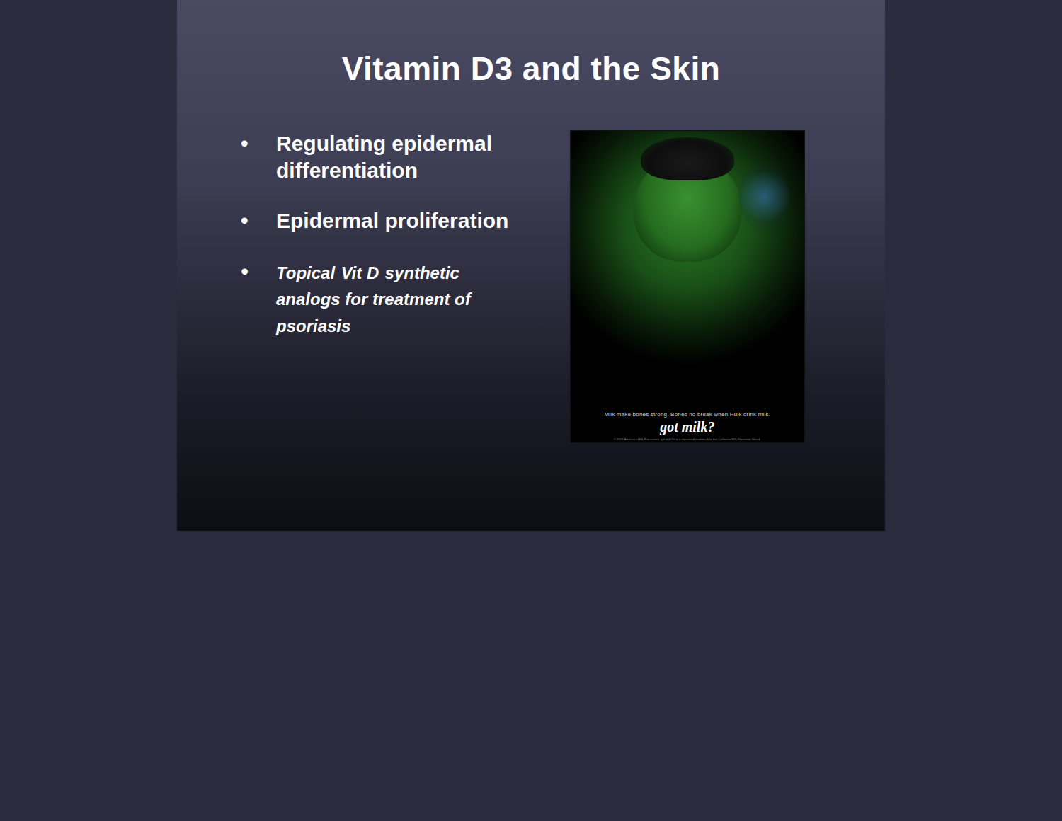Vitamin D3 and the Skin
Regulating epidermal differentiation
Epidermal proliferation
Topical Vit D synthetic analogs for treatment of psoriasis
Milk make bones strong. Bones no break when Hulk drink milk.
got milk?
© 2003 America's Milk Processors. got milk?® is a registered trademark of the California Milk Processor Board.